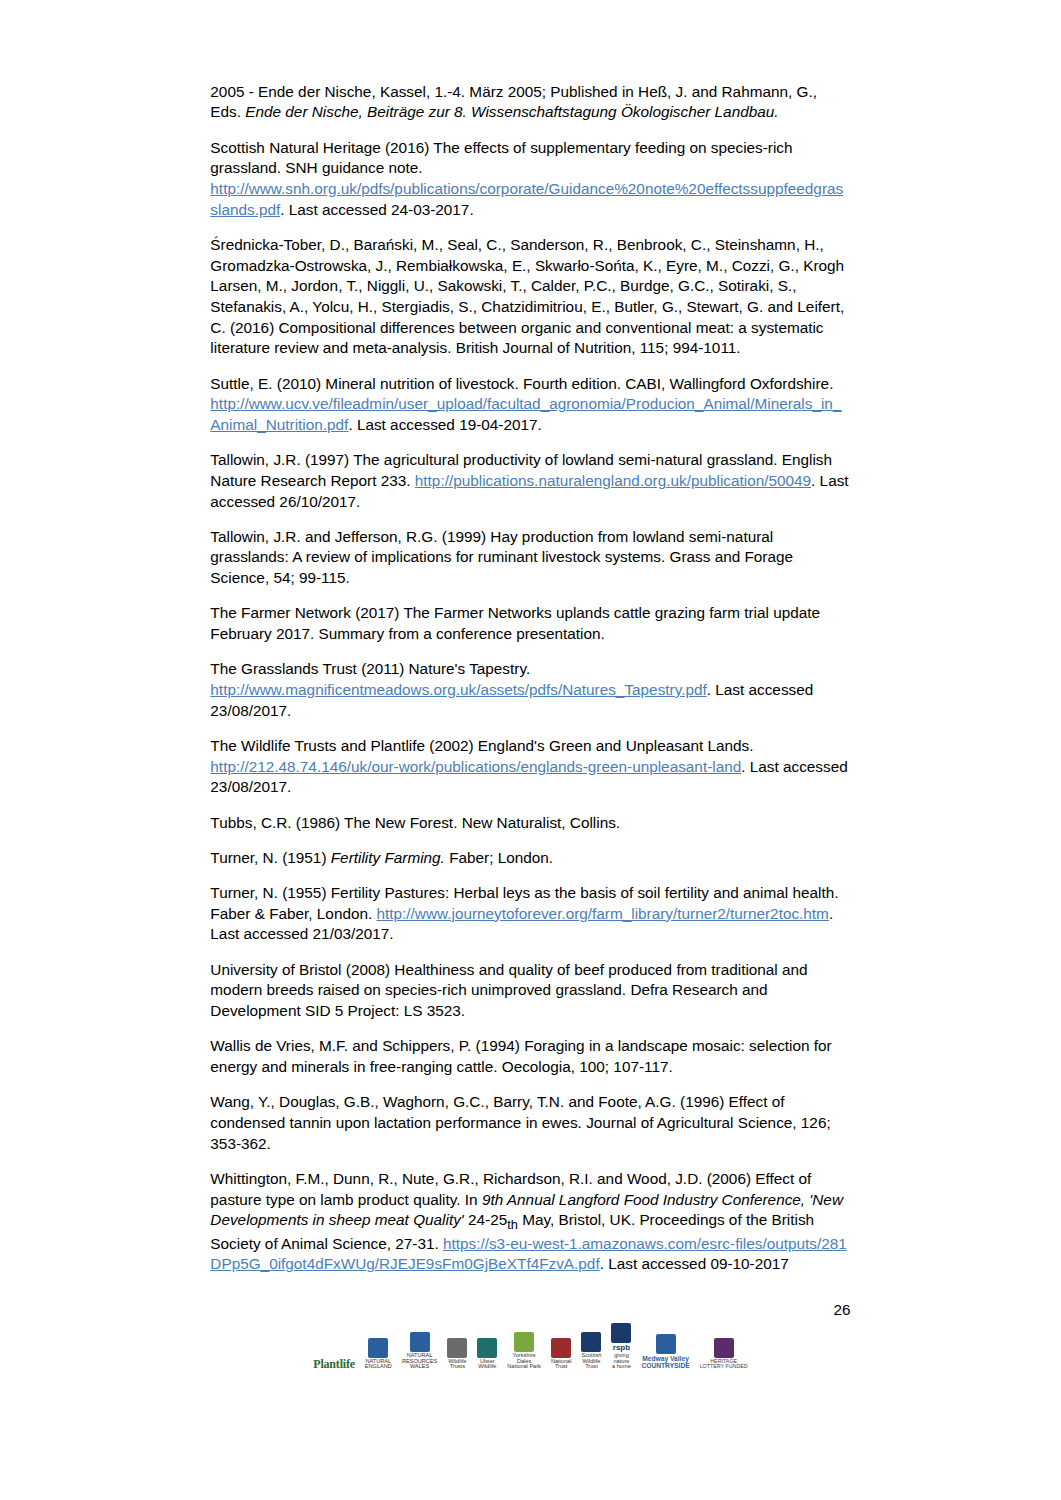2005 - Ende der Nische, Kassel, 1.-4. März 2005; Published in Heß, J. and Rahmann, G., Eds. Ende der Nische, Beiträge zur 8. Wissenschaftstagung Ökologischer Landbau.
Scottish Natural Heritage (2016) The effects of supplementary feeding on species-rich grassland. SNH guidance note.
http://www.snh.org.uk/pdfs/publications/corporate/Guidance%20note%20effectssuppfeedgrasslands.pdf. Last accessed 24-03-2017.
Średnicka-Tober, D., Barański, M., Seal, C., Sanderson, R., Benbrook, C., Steinshamn, H., Gromadzka-Ostrowska, J., Rembiałkowska, E., Skwarło-Sońta, K., Eyre, M., Cozzi, G., Krogh Larsen, M., Jordon, T., Niggli, U., Sakowski, T., Calder, P.C., Burdge, G.C., Sotiraki, S., Stefanakis, A., Yolcu, H., Stergiadis, S., Chatzidimitriou, E., Butler, G., Stewart, G. and Leifert, C. (2016) Compositional differences between organic and conventional meat: a systematic literature review and meta-analysis. British Journal of Nutrition, 115; 994-1011.
Suttle, E. (2010) Mineral nutrition of livestock. Fourth edition. CABI, Wallingford Oxfordshire.
http://www.ucv.ve/fileadmin/user_upload/facultad_agronomia/Producion_Animal/Minerals_in_Animal_Nutrition.pdf. Last accessed 19-04-2017.
Tallowin, J.R. (1997) The agricultural productivity of lowland semi-natural grassland. English Nature Research Report 233. http://publications.naturalengland.org.uk/publication/50049. Last accessed 26/10/2017.
Tallowin, J.R. and Jefferson, R.G. (1999) Hay production from lowland semi-natural grasslands: A review of implications for ruminant livestock systems. Grass and Forage Science, 54; 99-115.
The Farmer Network (2017) The Farmer Networks uplands cattle grazing farm trial update February 2017. Summary from a conference presentation.
The Grasslands Trust (2011) Nature's Tapestry.
http://www.magnificentmeadows.org.uk/assets/pdfs/Natures_Tapestry.pdf. Last accessed 23/08/2017.
The Wildlife Trusts and Plantlife (2002) England's Green and Unpleasant Lands.
http://212.48.74.146/uk/our-work/publications/englands-green-unpleasant-land. Last accessed 23/08/2017.
Tubbs, C.R. (1986) The New Forest. New Naturalist, Collins.
Turner, N. (1951) Fertility Farming. Faber; London.
Turner, N. (1955) Fertility Pastures: Herbal leys as the basis of soil fertility and animal health. Faber & Faber, London. http://www.journeytoforever.org/farm_library/turner2/turner2toc.htm. Last accessed 21/03/2017.
University of Bristol (2008) Healthiness and quality of beef produced from traditional and modern breeds raised on species-rich unimproved grassland. Defra Research and Development SID 5 Project: LS 3523.
Wallis de Vries, M.F. and Schippers, P. (1994) Foraging in a landscape mosaic: selection for energy and minerals in free-ranging cattle. Oecologia, 100; 107-117.
Wang, Y., Douglas, G.B., Waghorn, G.C., Barry, T.N. and Foote, A.G. (1996) Effect of condensed tannin upon lactation performance in ewes. Journal of Agricultural Science, 126; 353-362.
Whittington, F.M., Dunn, R., Nute, G.R., Richardson, R.I. and Wood, J.D. (2006) Effect of pasture type on lamb product quality. In 9th Annual Langford Food Industry Conference, 'New Developments in sheep meat Quality' 24-25th May, Bristol, UK. Proceedings of the British Society of Animal Science, 27-31. https://s3-eu-west-1.amazonaws.com/esrc-files/outputs/281DPp5G_0ifgot4dFxWUg/RJEJE9sFm0GjBeXTf4FzvA.pdf. Last accessed 09-10-2017
26
Plantlife NATURAL
ENGLAND NATURAL
RESOURCES
WALES Wildlife
Trusts Ulster
Wildlife Yorkshire
Dales
National Park National
Trust Scottish
Wildlife
Trust rspb
giving
nature
a home Medway Valley
COUNTRYSIDE HERITAGE
LOTTERY FUNDED